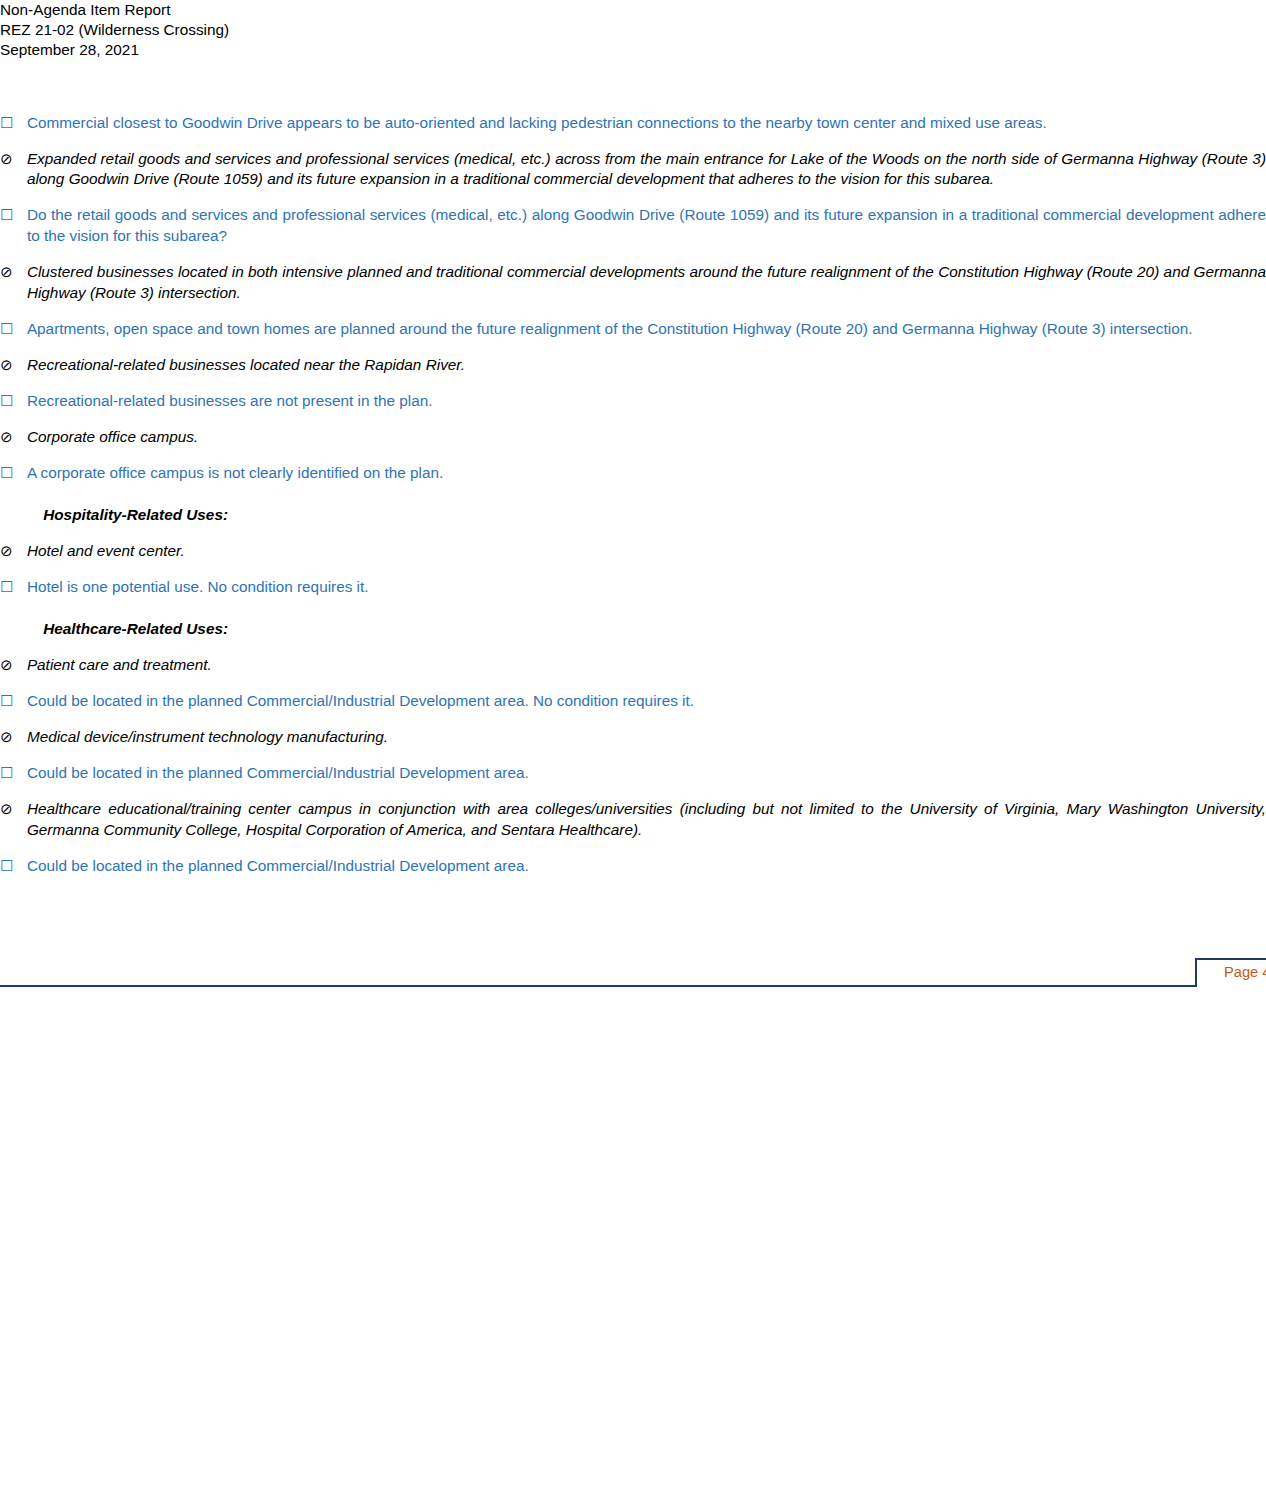Non-Agenda Item Report
REZ 21-02 (Wilderness Crossing)
September 28, 2021
☐
Commercial closest to Goodwin Drive appears to be auto-oriented and lacking pedestrian connections to the nearby town center and mixed use areas.
⊘
Expanded retail goods and services and professional services (medical, etc.) across from the main entrance for Lake of the Woods on the north side of Germanna Highway (Route 3) along Goodwin Drive (Route 1059) and its future expansion in a traditional commercial development that adheres to the vision for this subarea.
☐
Do the retail goods and services and professional services (medical, etc.) along Goodwin Drive (Route 1059) and its future expansion in a traditional commercial development adhere to the vision for this subarea?
⊘
Clustered businesses located in both intensive planned and traditional commercial developments around the future realignment of the Constitution Highway (Route 20) and Germanna Highway (Route 3) intersection.
☐
Apartments, open space and town homes are planned around the future realignment of the Constitution Highway (Route 20) and Germanna Highway (Route 3) intersection.
⊘
Recreational-related businesses located near the Rapidan River.
☐
Recreational-related businesses are not present in the plan.
⊘
Corporate office campus.
☐
A corporate office campus is not clearly identified on the plan.
Hospitality-Related Uses:
⊘
Hotel and event center.
☐
Hotel is one potential use. No condition requires it.
Healthcare-Related Uses:
⊘
Patient care and treatment.
☐
Could be located in the planned Commercial/Industrial Development area. No condition requires it.
⊘
Medical device/instrument technology manufacturing.
☐
Could be located in the planned Commercial/Industrial Development area.
⊘
Healthcare educational/training center campus in conjunction with area colleges/universities (including but not limited to the University of Virginia, Mary Washington University, Germanna Community College, Hospital Corporation of America, and Sentara Healthcare).
☐
Could be located in the planned Commercial/Industrial Development area.
Page 4